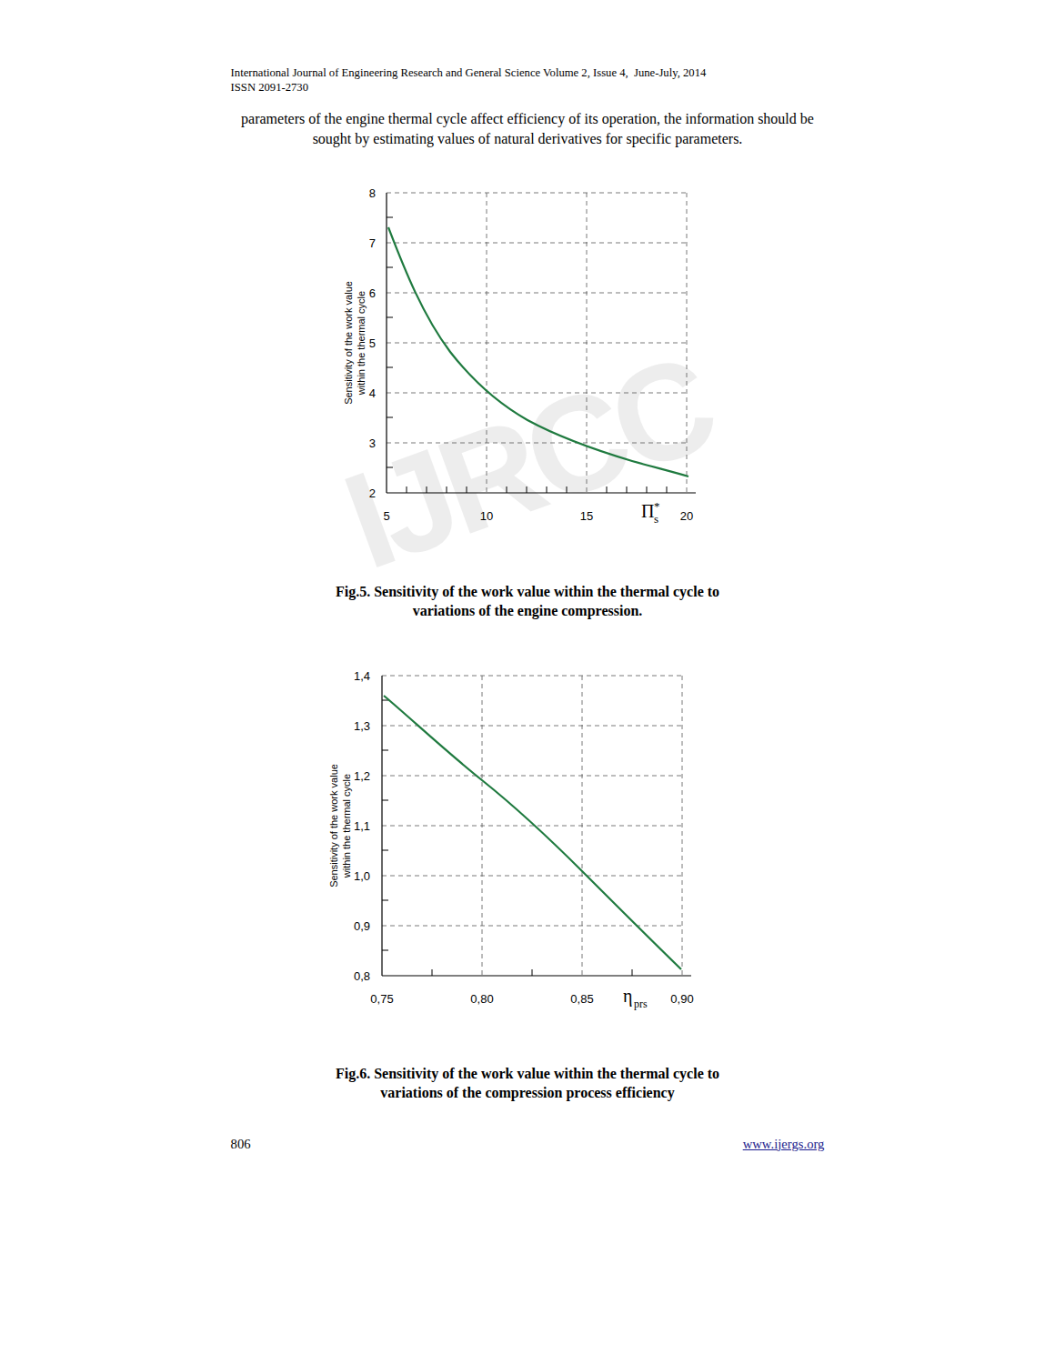IJRCC
International Journal of Engineering Research and General Science Volume 2, Issue 4, June-July, 2014
ISSN 2091-2730
parameters of the engine thermal cycle affect efficiency of its operation, the information should be sought by estimating values of natural derivatives for specific parameters.
8 7 6 5 4 3 2 5 10 15 20 Π s * Sensitivity of the work value within the thermal cycle
Fig.5. Sensitivity of the work value within the thermal cycle to variations of the engine compression.
1,4 1,3 1,2 1,1 1,0 0,9 0,8 0,75 0,80 0,85 0,90 η prs Sensitivity of the work value within the thermal cycle
Fig.6. Sensitivity of the work value within the thermal cycle to variations of the compression process efficiency
806 www.ijergs.org